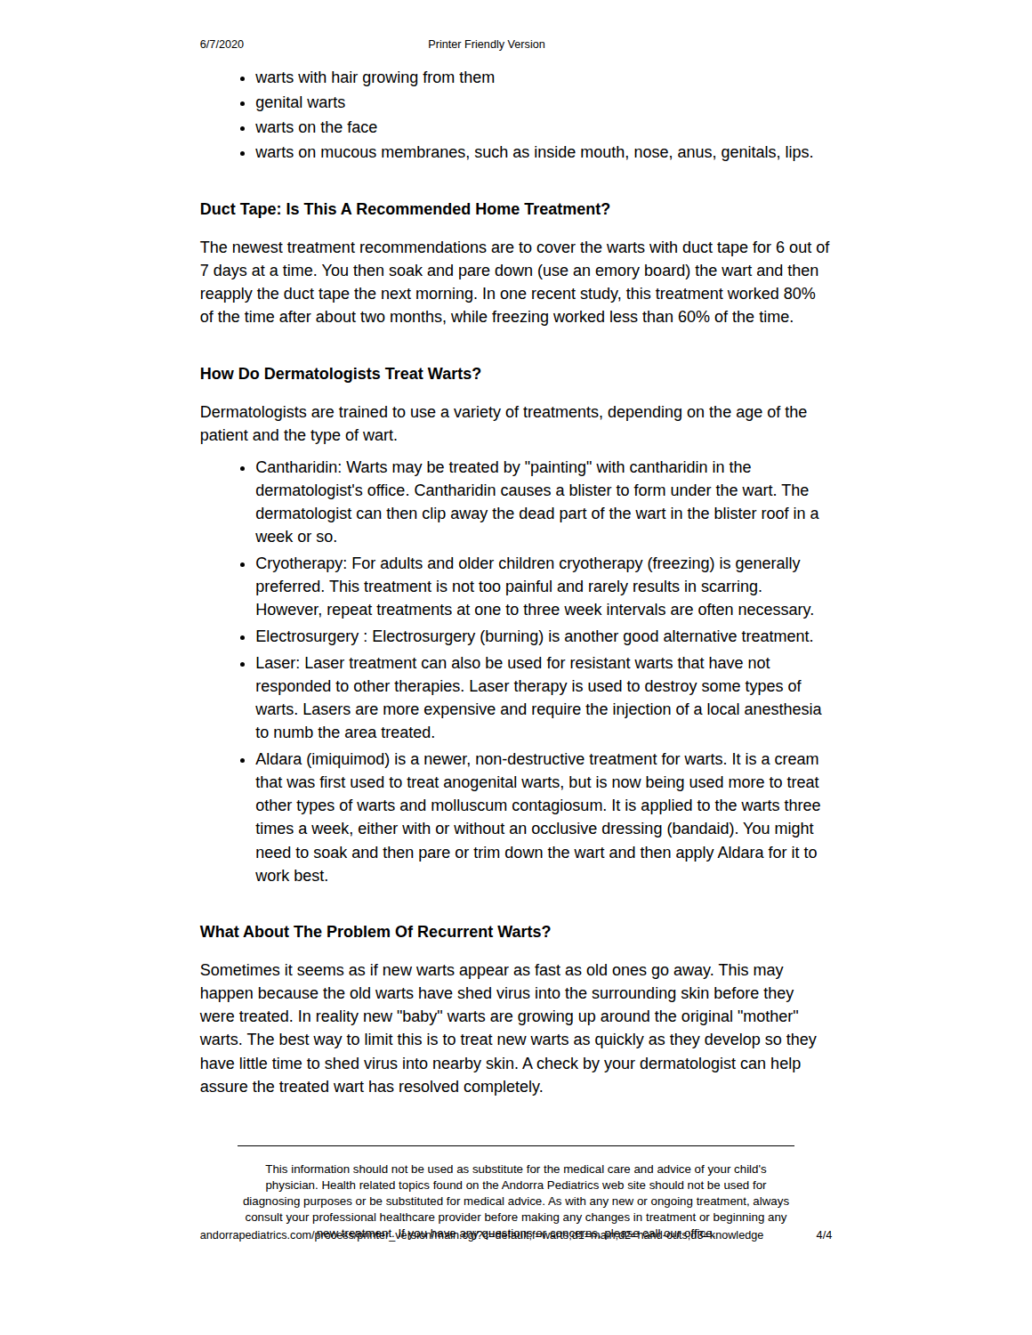6/7/2020
Printer Friendly Version
warts with hair growing from them
genital warts
warts on the face
warts on mucous membranes, such as inside mouth, nose, anus, genitals, lips.
Duct Tape: Is This A Recommended Home Treatment?
The newest treatment recommendations are to cover the warts with duct tape for 6 out of 7 days at a time. You then soak and pare down (use an emory board) the wart and then reapply the duct tape the next morning. In one recent study, this treatment worked 80% of the time after about two months, while freezing worked less than 60% of the time.
How Do Dermatologists Treat Warts?
Dermatologists are trained to use a variety of treatments, depending on the age of the patient and the type of wart.
Cantharidin: Warts may be treated by "painting" with cantharidin in the dermatologist's office. Cantharidin causes a blister to form under the wart. The dermatologist can then clip away the dead part of the wart in the blister roof in a week or so.
Cryotherapy: For adults and older children cryotherapy (freezing) is generally preferred. This treatment is not too painful and rarely results in scarring. However, repeat treatments at one to three week intervals are often necessary.
Electrosurgery : Electrosurgery (burning) is another good alternative treatment.
Laser: Laser treatment can also be used for resistant warts that have not responded to other therapies. Laser therapy is used to destroy some types of warts. Lasers are more expensive and require the injection of a local anesthesia to numb the area treated.
Aldara (imiquimod) is a newer, non-destructive treatment for warts. It is a cream that was first used to treat anogenital warts, but is now being used more to treat other types of warts and molluscum contagiosum. It is applied to the warts three times a week, either with or without an occlusive dressing (bandaid). You might need to soak and then pare or trim down the wart and then apply Aldara for it to work best.
What About The Problem Of Recurrent Warts?
Sometimes it seems as if new warts appear as fast as old ones go away. This may happen because the old warts have shed virus into the surrounding skin before they were treated. In reality new "baby" warts are growing up around the original "mother" warts. The best way to limit this is to treat new warts as quickly as they develop so they have little time to shed virus into nearby skin. A check by your dermatologist can help assure the treated wart has resolved completely.
This information should not be used as substitute for the medical care and advice of your child's physician. Health related topics found on the Andorra Pediatrics web site should not be used for diagnosing purposes or be substituted for medical advice. As with any new or ongoing treatment, always consult your professional healthcare provider before making any changes in treatment or beginning any new treatment. If you have any questions or concerns, please call our office.
andorrapediatrics.com/process/printer_version/main.cgi?c=default;f=warts;d1=main;d2=hand-outs;d3=knowledge
4/4